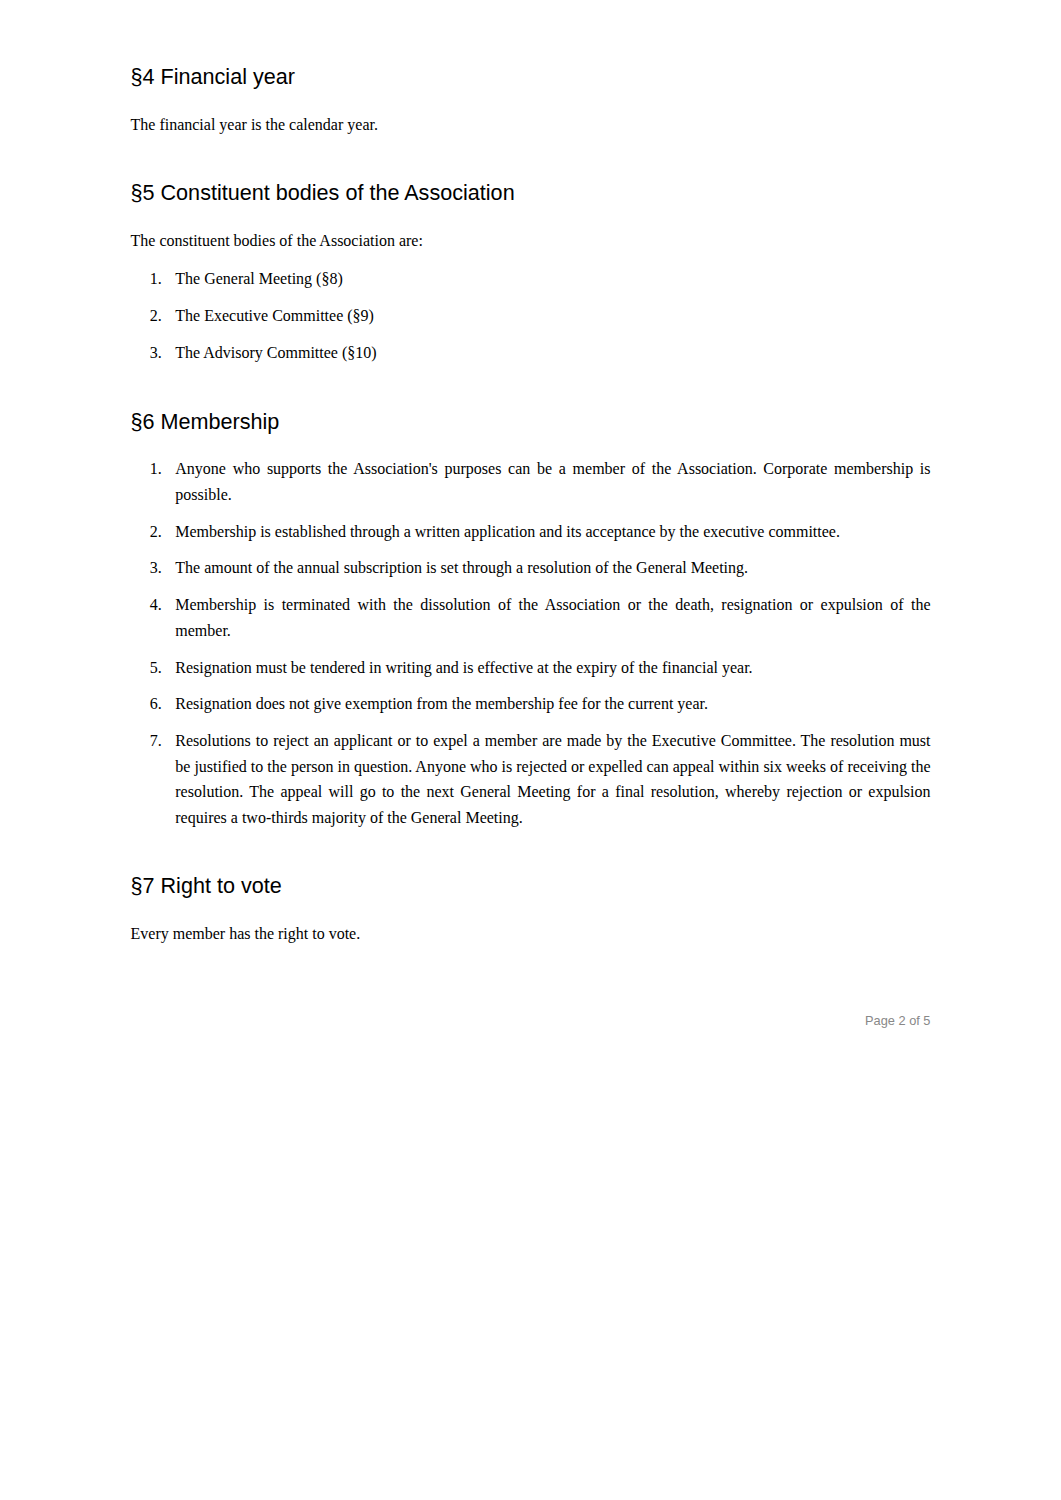§4 Financial year
The financial year is the calendar year.
§5 Constituent bodies of the Association
The constituent bodies of the Association are:
The General Meeting (§8)
The Executive Committee (§9)
The Advisory Committee (§10)
§6 Membership
Anyone who supports the Association's purposes can be a member of the Association. Corporate membership is possible.
Membership is established through a written application and its acceptance by the executive committee.
The amount of the annual subscription is set through a resolution of the General Meeting.
Membership is terminated with the dissolution of the Association or the death, resignation or expulsion of the member.
Resignation must be tendered in writing and is effective at the expiry of the financial year.
Resignation does not give exemption from the membership fee for the current year.
Resolutions to reject an applicant or to expel a member are made by the Executive Committee. The resolution must be justified to the person in question. Anyone who is rejected or expelled can appeal within six weeks of receiving the resolution. The appeal will go to the next General Meeting for a final resolution, whereby rejection or expulsion requires a two-thirds majority of the General Meeting.
§7 Right to vote
Every member has the right to vote.
Page 2 of 5